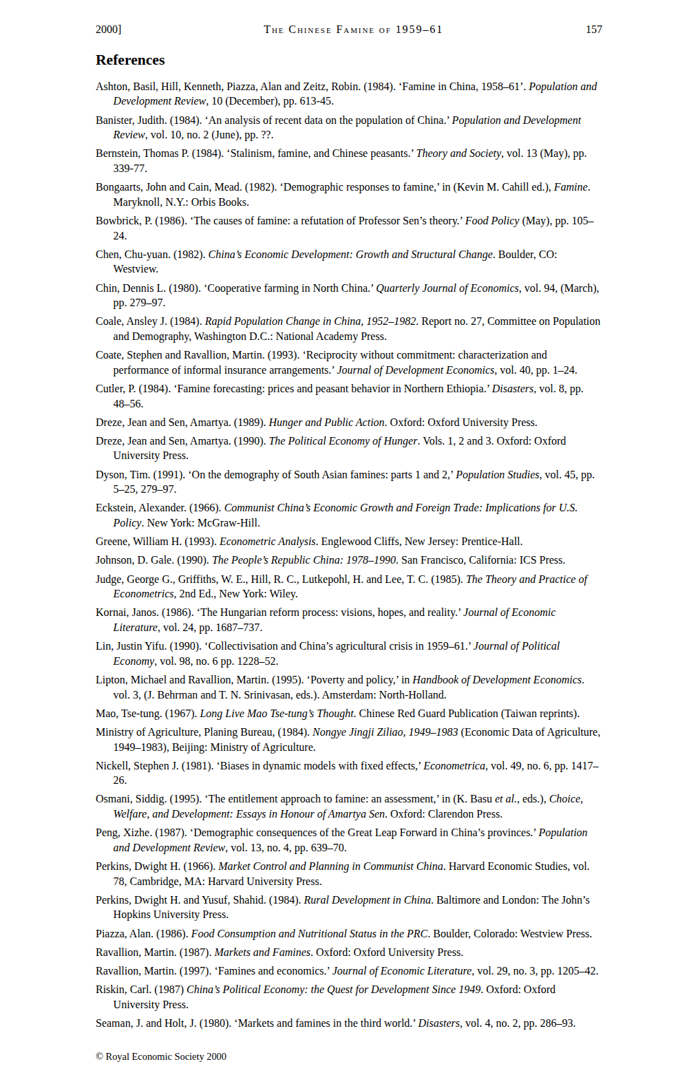2000] The Chinese Famine of 1959–61 157
References
Ashton, Basil, Hill, Kenneth, Piazza, Alan and Zeitz, Robin. (1984). ‘Famine in China, 1958–61’. Population and Development Review, 10 (December), pp. 613-45.
Banister, Judith. (1984). ‘An analysis of recent data on the population of China.’ Population and Development Review, vol. 10, no. 2 (June), pp. ??.
Bernstein, Thomas P. (1984). ‘Stalinism, famine, and Chinese peasants.’ Theory and Society, vol. 13 (May), pp. 339-77.
Bongaarts, John and Cain, Mead. (1982). ‘Demographic responses to famine,’ in (Kevin M. Cahill ed.), Famine. Maryknoll, N.Y.: Orbis Books.
Bowbrick, P. (1986). ‘The causes of famine: a refutation of Professor Sen’s theory.’ Food Policy (May), pp. 105–24.
Chen, Chu-yuan. (1982). China’s Economic Development: Growth and Structural Change. Boulder, CO: Westview.
Chin, Dennis L. (1980). ‘Cooperative farming in North China.’ Quarterly Journal of Economics, vol. 94, (March), pp. 279–97.
Coale, Ansley J. (1984). Rapid Population Change in China, 1952–1982. Report no. 27, Committee on Population and Demography, Washington D.C.: National Academy Press.
Coate, Stephen and Ravallion, Martin. (1993). ‘Reciprocity without commitment: characterization and performance of informal insurance arrangements.’ Journal of Development Economics, vol. 40, pp. 1–24.
Cutler, P. (1984). ‘Famine forecasting: prices and peasant behavior in Northern Ethiopia.’ Disasters, vol. 8, pp. 48–56.
Dreze, Jean and Sen, Amartya. (1989). Hunger and Public Action. Oxford: Oxford University Press.
Dreze, Jean and Sen, Amartya. (1990). The Political Economy of Hunger. Vols. 1, 2 and 3. Oxford: Oxford University Press.
Dyson, Tim. (1991). ‘On the demography of South Asian famines: parts 1 and 2,’ Population Studies, vol. 45, pp. 5–25, 279–97.
Eckstein, Alexander. (1966). Communist China’s Economic Growth and Foreign Trade: Implications for U.S. Policy. New York: McGraw-Hill.
Greene, William H. (1993). Econometric Analysis. Englewood Cliffs, New Jersey: Prentice-Hall.
Johnson, D. Gale. (1990). The People’s Republic China: 1978–1990. San Francisco, California: ICS Press.
Judge, George G., Griffiths, W. E., Hill, R. C., Lutkepohl, H. and Lee, T. C. (1985). The Theory and Practice of Econometrics, 2nd Ed., New York: Wiley.
Kornai, Janos. (1986). ‘The Hungarian reform process: visions, hopes, and reality.’ Journal of Economic Literature, vol. 24, pp. 1687–737.
Lin, Justin Yifu. (1990). ‘Collectivisation and China’s agricultural crisis in 1959–61.’ Journal of Political Economy, vol. 98, no. 6 pp. 1228–52.
Lipton, Michael and Ravallion, Martin. (1995). ‘Poverty and policy,’ in Handbook of Development Economics. vol. 3, (J. Behrman and T. N. Srinivasan, eds.). Amsterdam: North-Holland.
Mao, Tse-tung. (1967). Long Live Mao Tse-tung’s Thought. Chinese Red Guard Publication (Taiwan reprints).
Ministry of Agriculture, Planing Bureau, (1984). Nongye Jingji Ziliao, 1949–1983 (Economic Data of Agriculture, 1949–1983), Beijing: Ministry of Agriculture.
Nickell, Stephen J. (1981). ‘Biases in dynamic models with fixed effects,’ Econometrica, vol. 49, no. 6, pp. 1417–26.
Osmani, Siddig. (1995). ‘The entitlement approach to famine: an assessment,’ in (K. Basu et al., eds.), Choice, Welfare, and Development: Essays in Honour of Amartya Sen. Oxford: Clarendon Press.
Peng, Xizhe. (1987). ‘Demographic consequences of the Great Leap Forward in China’s provinces.’ Population and Development Review, vol. 13, no. 4, pp. 639–70.
Perkins, Dwight H. (1966). Market Control and Planning in Communist China. Harvard Economic Studies, vol. 78, Cambridge, MA: Harvard University Press.
Perkins, Dwight H. and Yusuf, Shahid. (1984). Rural Development in China. Baltimore and London: The John’s Hopkins University Press.
Piazza, Alan. (1986). Food Consumption and Nutritional Status in the PRC. Boulder, Colorado: Westview Press.
Ravallion, Martin. (1987). Markets and Famines. Oxford: Oxford University Press.
Ravallion, Martin. (1997). ‘Famines and economics.’ Journal of Economic Literature, vol. 29, no. 3, pp. 1205–42.
Riskin, Carl. (1987) China’s Political Economy: the Quest for Development Since 1949. Oxford: Oxford University Press.
Seaman, J. and Holt, J. (1980). ‘Markets and famines in the third world.’ Disasters, vol. 4, no. 2, pp. 286–93.
© Royal Economic Society 2000